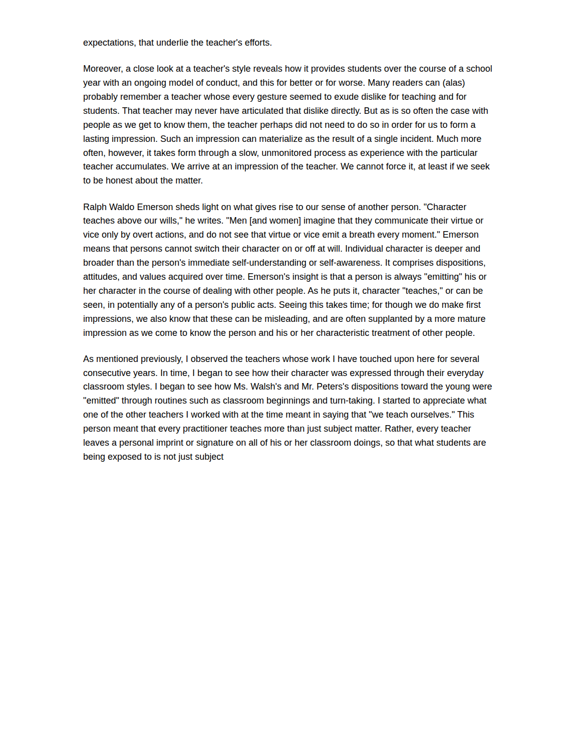expectations, that underlie the teacher's efforts.
Moreover, a close look at a teacher's style reveals how it provides students over the course of a school year with an ongoing model of conduct, and this for better or for worse. Many readers can (alas) probably remember a teacher whose every gesture seemed to exude dislike for teaching and for students. That teacher may never have articulated that dislike directly. But as is so often the case with people as we get to know them, the teacher perhaps did not need to do so in order for us to form a lasting impression. Such an impression can materialize as the result of a single incident. Much more often, however, it takes form through a slow, unmonitored process as experience with the particular teacher accumulates. We arrive at an impression of the teacher. We cannot force it, at least if we seek to be honest about the matter.
Ralph Waldo Emerson sheds light on what gives rise to our sense of another person. "Character teaches above our wills," he writes. "Men [and women] imagine that they communicate their virtue or vice only by overt actions, and do not see that virtue or vice emit a breath every moment." Emerson means that persons cannot switch their character on or off at will. Individual character is deeper and broader than the person's immediate self-understanding or self-awareness. It comprises dispositions, attitudes, and values acquired over time. Emerson's insight is that a person is always "emitting" his or her character in the course of dealing with other people. As he puts it, character "teaches," or can be seen, in potentially any of a person's public acts. Seeing this takes time; for though we do make first impressions, we also know that these can be misleading, and are often supplanted by a more mature impression as we come to know the person and his or her characteristic treatment of other people.
As mentioned previously, I observed the teachers whose work I have touched upon here for several consecutive years. In time, I began to see how their character was expressed through their everyday classroom styles. I began to see how Ms. Walsh's and Mr. Peters's dispositions toward the young were "emitted" through routines such as classroom beginnings and turn-taking. I started to appreciate what one of the other teachers I worked with at the time meant in saying that "we teach ourselves." This person meant that every practitioner teaches more than just subject matter. Rather, every teacher leaves a personal imprint or signature on all of his or her classroom doings, so that what students are being exposed to is not just subject